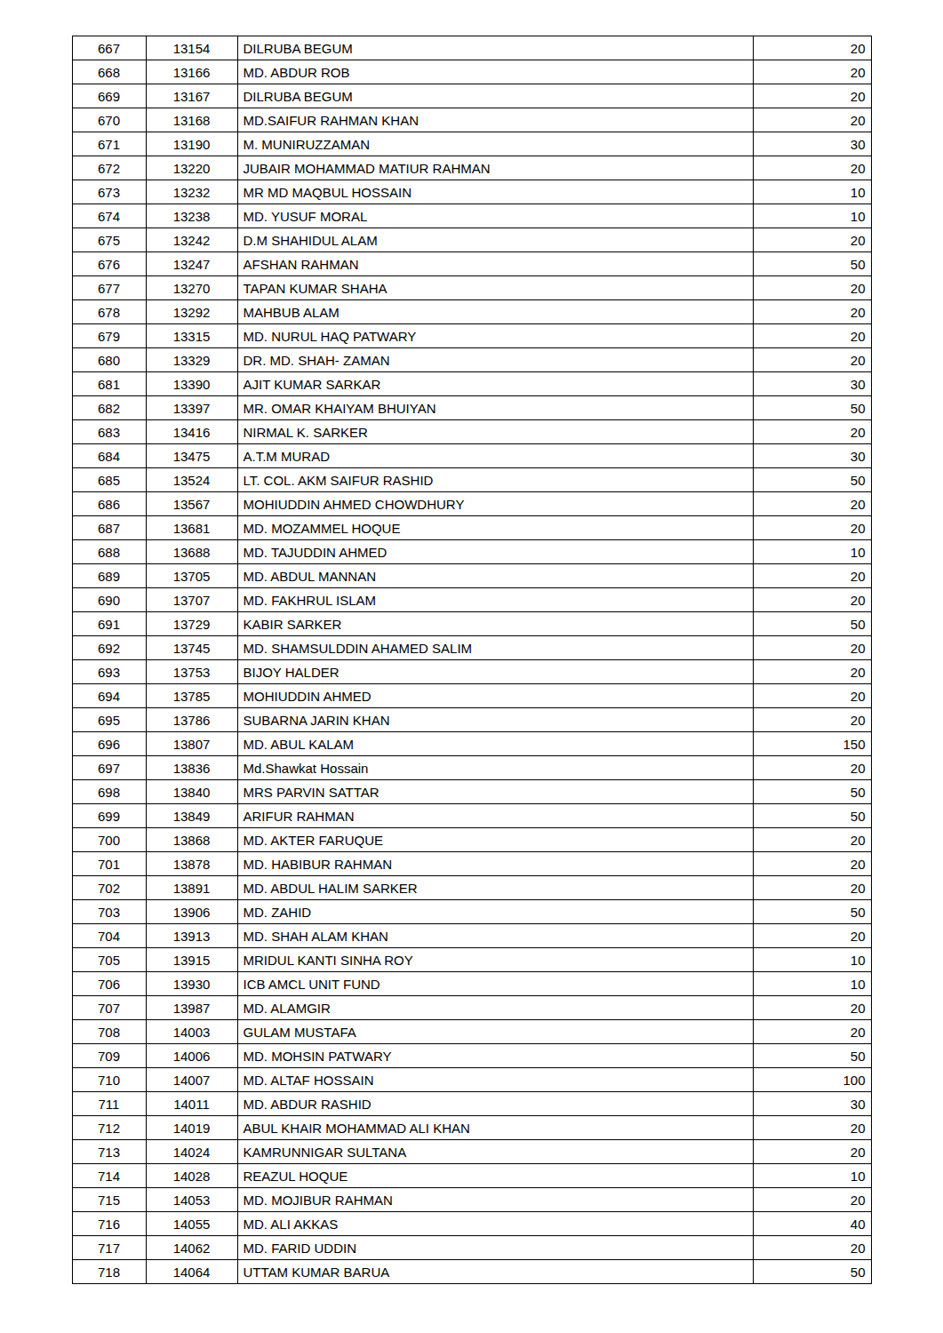| 667 | 13154 | DILRUBA BEGUM | 20 |
| 668 | 13166 | MD. ABDUR ROB | 20 |
| 669 | 13167 | DILRUBA BEGUM | 20 |
| 670 | 13168 | MD.SAIFUR RAHMAN KHAN | 20 |
| 671 | 13190 | M. MUNIRUZZAMAN | 30 |
| 672 | 13220 | JUBAIR MOHAMMAD MATIUR RAHMAN | 20 |
| 673 | 13232 | MR MD MAQBUL HOSSAIN | 10 |
| 674 | 13238 | MD. YUSUF MORAL | 10 |
| 675 | 13242 | D.M SHAHIDUL ALAM | 20 |
| 676 | 13247 | AFSHAN RAHMAN | 50 |
| 677 | 13270 | TAPAN KUMAR SHAHA | 20 |
| 678 | 13292 | MAHBUB ALAM | 20 |
| 679 | 13315 | MD. NURUL HAQ PATWARY | 20 |
| 680 | 13329 | DR. MD. SHAH- ZAMAN | 20 |
| 681 | 13390 | AJIT KUMAR SARKAR | 30 |
| 682 | 13397 | MR. OMAR KHAIYAM BHUIYAN | 50 |
| 683 | 13416 | NIRMAL K. SARKER | 20 |
| 684 | 13475 | A.T.M MURAD | 30 |
| 685 | 13524 | LT. COL. AKM SAIFUR RASHID | 50 |
| 686 | 13567 | MOHIUDDIN AHMED CHOWDHURY | 20 |
| 687 | 13681 | MD. MOZAMMEL HOQUE | 20 |
| 688 | 13688 | MD. TAJUDDIN AHMED | 10 |
| 689 | 13705 | MD. ABDUL MANNAN | 20 |
| 690 | 13707 | MD. FAKHRUL ISLAM | 20 |
| 691 | 13729 | KABIR SARKER | 50 |
| 692 | 13745 | MD. SHAMSULDDIN AHAMED SALIM | 20 |
| 693 | 13753 | BIJOY HALDER | 20 |
| 694 | 13785 | MOHIUDDIN AHMED | 20 |
| 695 | 13786 | SUBARNA JARIN KHAN | 20 |
| 696 | 13807 | MD. ABUL KALAM | 150 |
| 697 | 13836 | Md.Shawkat Hossain | 20 |
| 698 | 13840 | MRS PARVIN SATTAR | 50 |
| 699 | 13849 | ARIFUR RAHMAN | 50 |
| 700 | 13868 | MD. AKTER FARUQUE | 20 |
| 701 | 13878 | MD. HABIBUR RAHMAN | 20 |
| 702 | 13891 | MD. ABDUL HALIM SARKER | 20 |
| 703 | 13906 | MD. ZAHID | 50 |
| 704 | 13913 | MD. SHAH ALAM KHAN | 20 |
| 705 | 13915 | MRIDUL KANTI SINHA ROY | 10 |
| 706 | 13930 | ICB AMCL UNIT FUND | 10 |
| 707 | 13987 | MD. ALAMGIR | 20 |
| 708 | 14003 | GULAM MUSTAFA | 20 |
| 709 | 14006 | MD. MOHSIN PATWARY | 50 |
| 710 | 14007 | MD. ALTAF HOSSAIN | 100 |
| 711 | 14011 | MD. ABDUR RASHID | 30 |
| 712 | 14019 | ABUL KHAIR MOHAMMAD ALI KHAN | 20 |
| 713 | 14024 | KAMRUNNIGAR SULTANA | 20 |
| 714 | 14028 | REAZUL HOQUE | 10 |
| 715 | 14053 | MD. MOJIBUR RAHMAN | 20 |
| 716 | 14055 | MD. ALI AKKAS | 40 |
| 717 | 14062 | MD. FARID UDDIN | 20 |
| 718 | 14064 | UTTAM KUMAR BARUA | 50 |